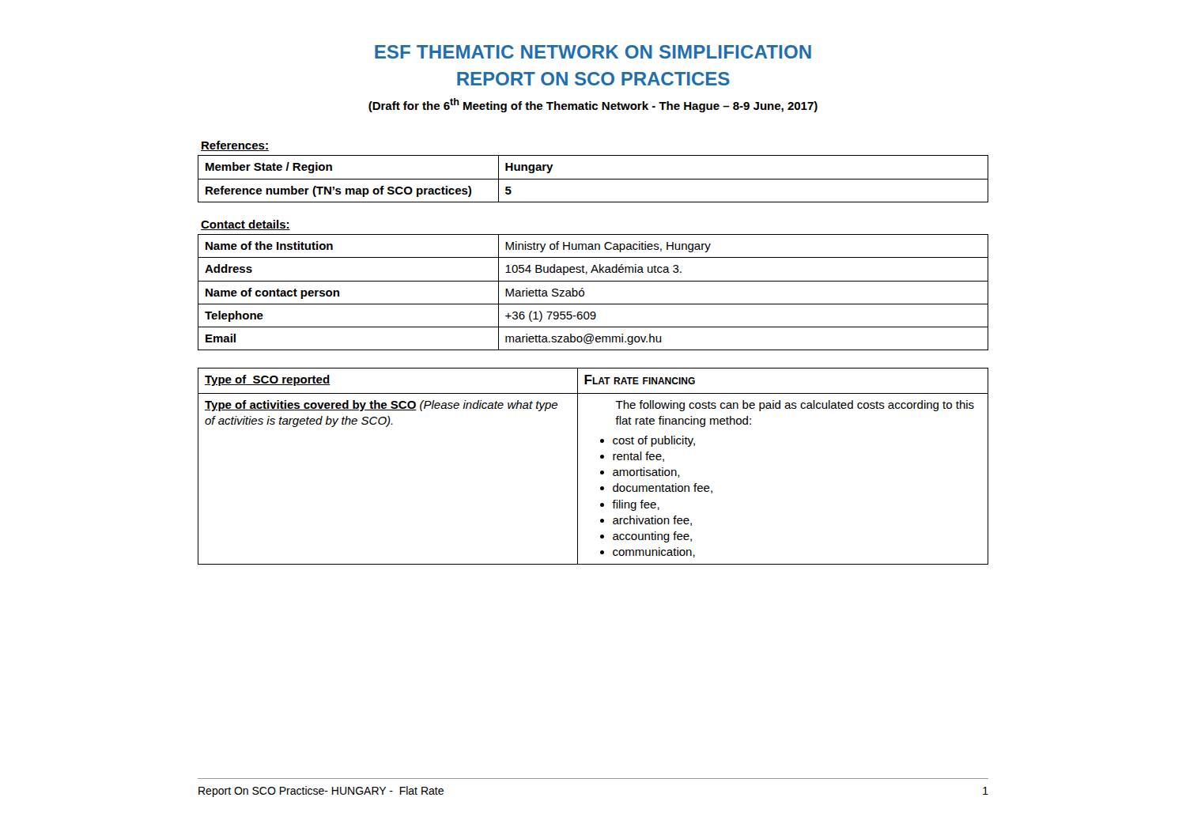ESF THEMATIC NETWORK ON SIMPLIFICATION
REPORT ON SCO PRACTICES
(Draft for the 6th Meeting of the Thematic Network - The Hague – 8-9 June, 2017)
References:
| Member State / Region | Hungary |
| Reference number (TN’s map of SCO practices) | 5 |
Contact details:
| Name of the Institution | Ministry of Human Capacities, Hungary |
| Address | 1054 Budapest, Akadémia utca 3. |
| Name of contact person | Marietta Szabó |
| Telephone | +36 (1) 7955-609 |
| Email | marietta.szabo@emmi.gov.hu |
| Type of SCO reported | Flat rate financing |
| Type of activities covered by the SCO (Please indicate what type of activities is targeted by the SCO). | The following costs can be paid as calculated costs according to this flat rate financing method: cost of publicity, rental fee, amortisation, documentation fee, filing fee, archivation fee, accounting fee, communication, |
Report On SCO Practicse- HUNGARY - Flat Rate 1